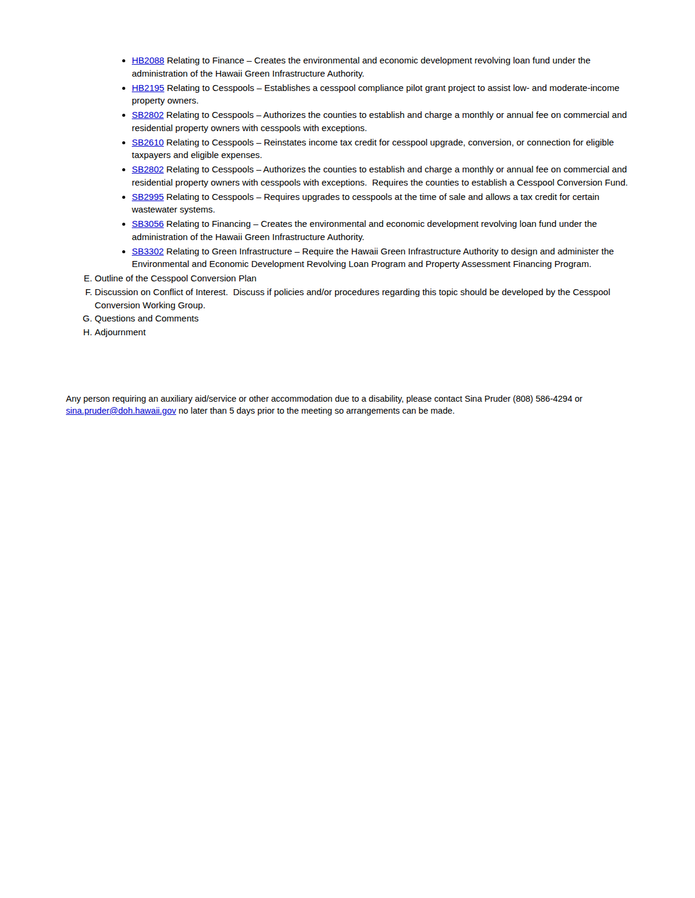HB2088 Relating to Finance – Creates the environmental and economic development revolving loan fund under the administration of the Hawaii Green Infrastructure Authority.
HB2195 Relating to Cesspools – Establishes a cesspool compliance pilot grant project to assist low- and moderate-income property owners.
SB2802 Relating to Cesspools – Authorizes the counties to establish and charge a monthly or annual fee on commercial and residential property owners with cesspools with exceptions.
SB2610 Relating to Cesspools – Reinstates income tax credit for cesspool upgrade, conversion, or connection for eligible taxpayers and eligible expenses.
SB2802 Relating to Cesspools – Authorizes the counties to establish and charge a monthly or annual fee on commercial and residential property owners with cesspools with exceptions. Requires the counties to establish a Cesspool Conversion Fund.
SB2995 Relating to Cesspools – Requires upgrades to cesspools at the time of sale and allows a tax credit for certain wastewater systems.
SB3056 Relating to Financing – Creates the environmental and economic development revolving loan fund under the administration of the Hawaii Green Infrastructure Authority.
SB3302 Relating to Green Infrastructure – Require the Hawaii Green Infrastructure Authority to design and administer the Environmental and Economic Development Revolving Loan Program and Property Assessment Financing Program.
Outline of the Cesspool Conversion Plan
Discussion on Conflict of Interest. Discuss if policies and/or procedures regarding this topic should be developed by the Cesspool Conversion Working Group.
Questions and Comments
Adjournment
Any person requiring an auxiliary aid/service or other accommodation due to a disability, please contact Sina Pruder (808) 586-4294 or sina.pruder@doh.hawaii.gov no later than 5 days prior to the meeting so arrangements can be made.